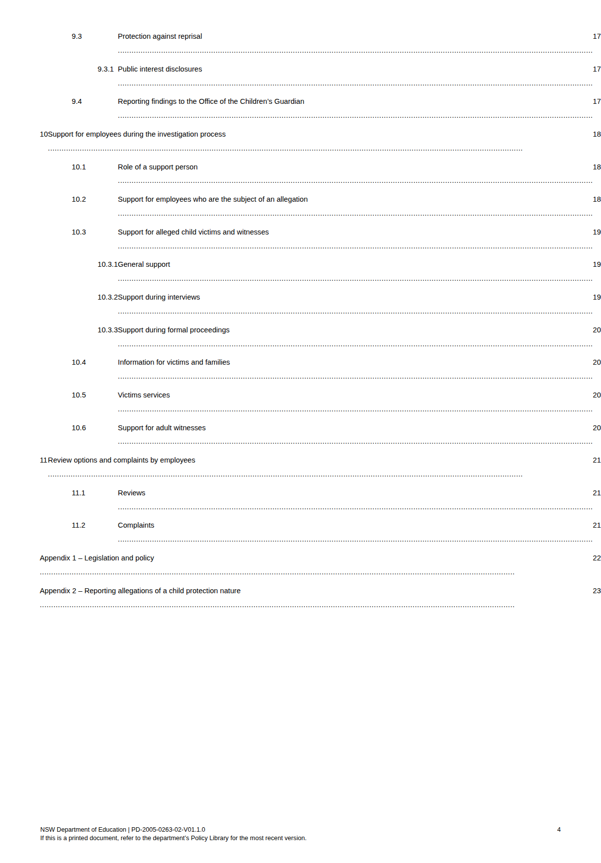| | 9.3 | Protection against reprisal | 17 |
| | 9.3.1 | Public interest disclosures | 17 |
| | 9.4 | Reporting findings to the Office of the Children’s Guardian | 17 |
| 10 | Support for employees during the investigation process | 18 |
| | 10.1 | Role of a support person | 18 |
| | 10.2 | Support for employees who are the subject of an allegation | 18 |
| | 10.3 | Support for alleged child victims and witnesses | 19 |
| | 10.3.1 | General support | 19 |
| | 10.3.2 | Support during interviews | 19 |
| | 10.3.3 | Support during formal proceedings | 20 |
| | 10.4 | Information for victims and families | 20 |
| | 10.5 | Victims services | 20 |
| | 10.6 | Support for adult witnesses | 20 |
| 11 | Review options and complaints by employees | 21 |
| | 11.1 | Reviews | 21 |
| | 11.2 | Complaints | 21 |
| Appendix 1 – Legislation and policy | 22 |
| Appendix 2 – Reporting allegations of a child protection nature | 23 |
| NSW Department of Education / PD-2005-0263-02-V01.1.0 If this is a printed document, refer to the department’s Policy Library for the most recent version. | 4 |